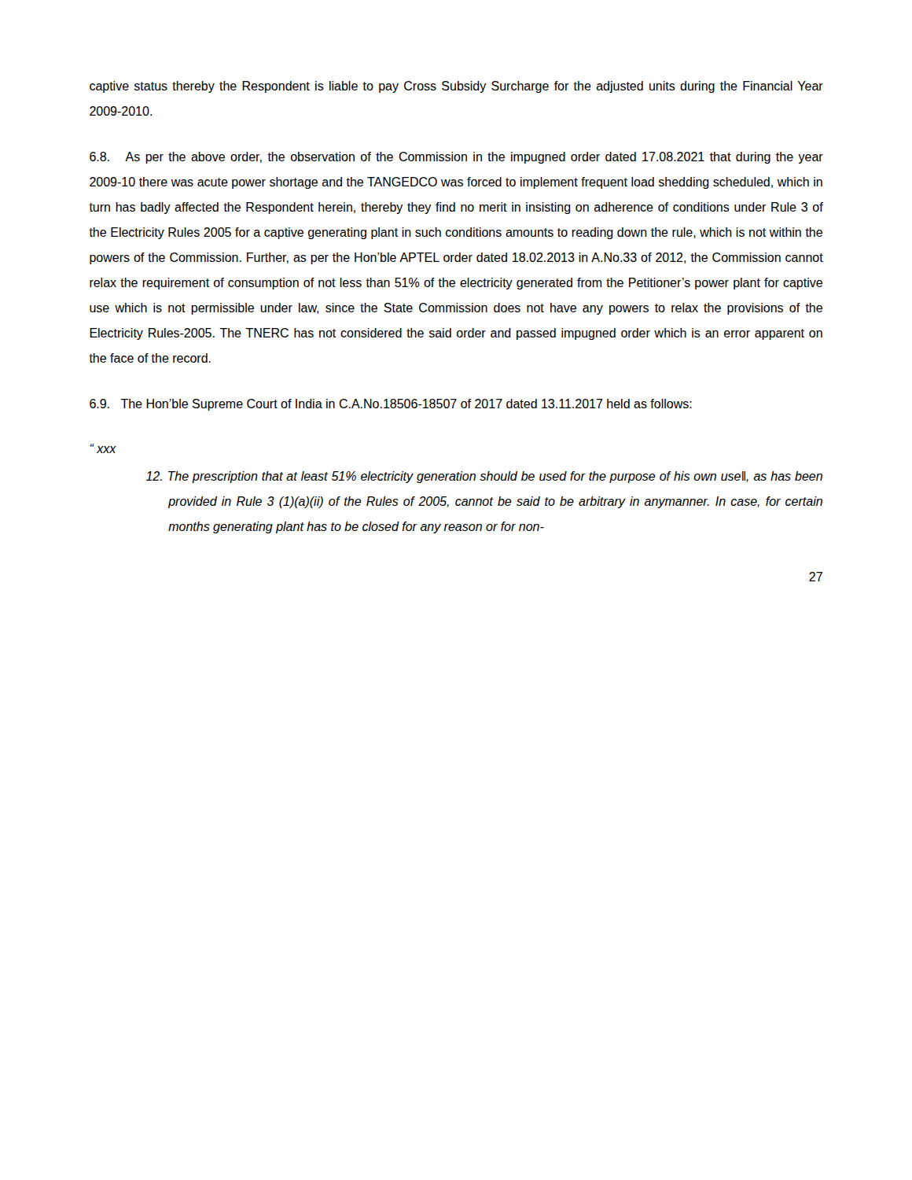captive status thereby the Respondent is liable to pay Cross Subsidy Surcharge for the adjusted units during the Financial Year 2009-2010.
6.8. As per the above order, the observation of the Commission in the impugned order dated 17.08.2021 that during the year 2009-10 there was acute power shortage and the TANGEDCO was forced to implement frequent load shedding scheduled, which in turn has badly affected the Respondent herein, thereby they find no merit in insisting on adherence of conditions under Rule 3 of the Electricity Rules 2005 for a captive generating plant in such conditions amounts to reading down the rule, which is not within the powers of the Commission. Further, as per the Hon’ble APTEL order dated 18.02.2013 in A.No.33 of 2012, the Commission cannot relax the requirement of consumption of not less than 51% of the electricity generated from the Petitioner’s power plant for captive use which is not permissible under law, since the State Commission does not have any powers to relax the provisions of the Electricity Rules-2005. The TNERC has not considered the said order and passed impugned order which is an error apparent on the face of the record.
6.9. The Hon’ble Supreme Court of India in C.A.No.18506-18507 of 2017 dated 13.11.2017 held as follows:
“ xxx
12. The prescription that at least 51% electricity generation should be used for the purpose of his own use‖, as has been provided in Rule 3 (1)(a)(ii) of the Rules of 2005, cannot be said to be arbitrary in anymanner. In case, for certain months generating plant has to be closed for any reason or for non-
27